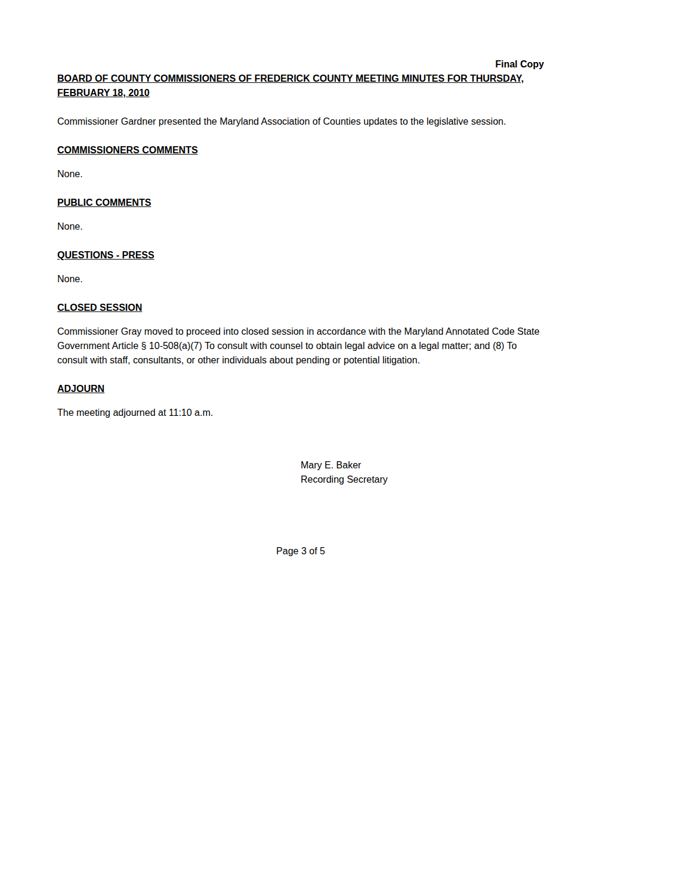Final Copy
BOARD OF COUNTY COMMISSIONERS OF FREDERICK COUNTY MEETING MINUTES FOR THURSDAY, FEBRUARY 18, 2010
Commissioner Gardner presented the Maryland Association of Counties updates to the legislative session.
COMMISSIONERS COMMENTS
None.
PUBLIC COMMENTS
None.
QUESTIONS - PRESS
None.
CLOSED SESSION
Commissioner Gray moved to proceed into closed session in accordance with the Maryland Annotated Code State Government Article § 10-508(a)(7) To consult with counsel to obtain legal advice on a legal matter; and (8) To consult with staff, consultants, or other individuals about pending or potential litigation.
ADJOURN
The meeting adjourned at 11:10 a.m.
Mary E. Baker
Recording Secretary
Page 3 of 5